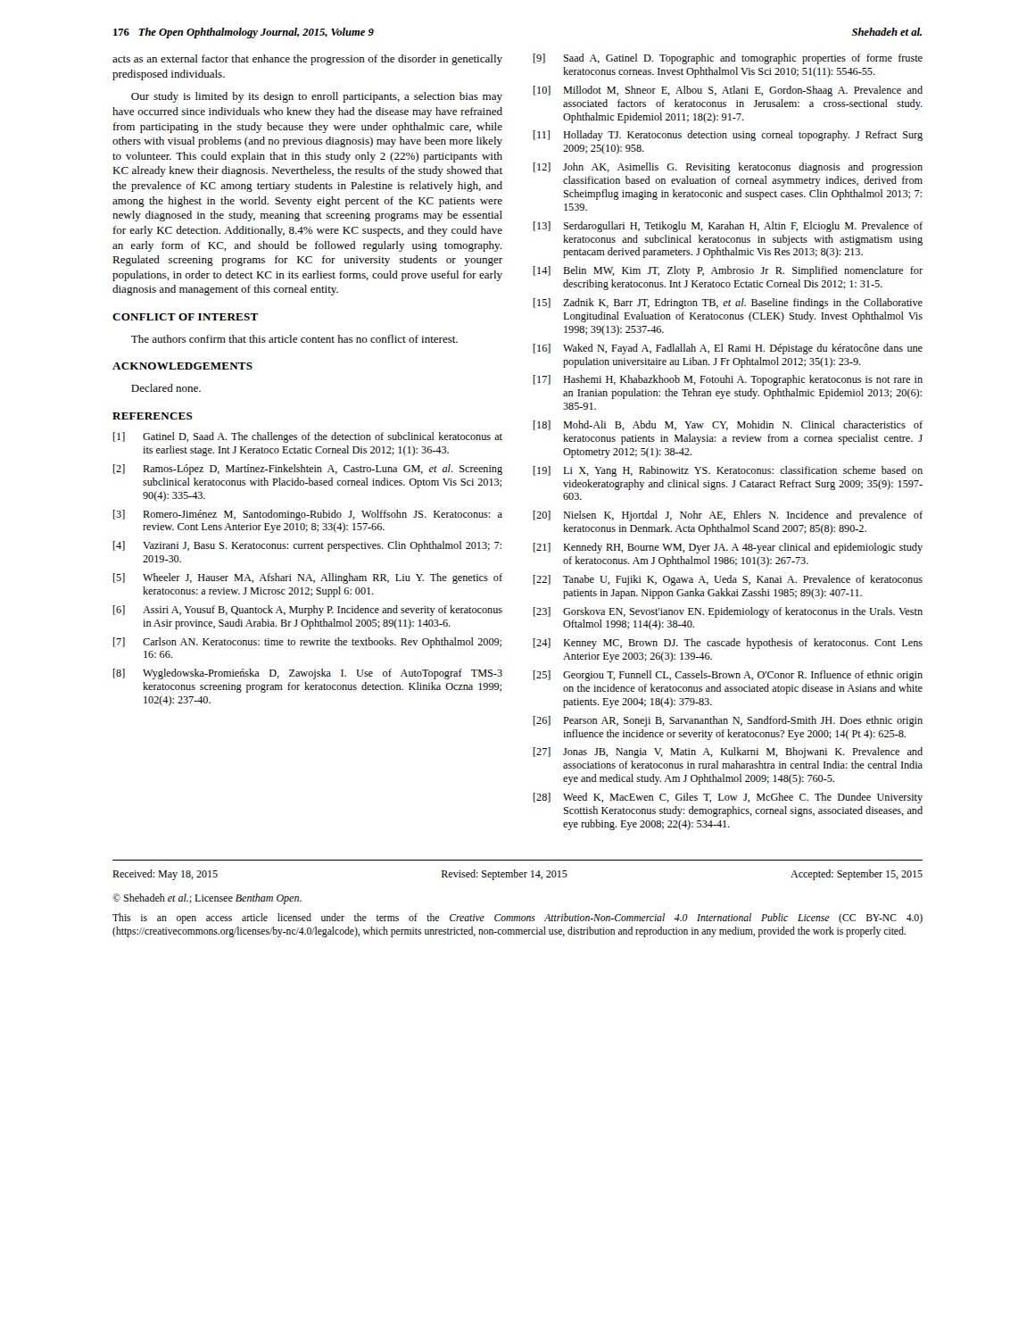176 The Open Ophthalmology Journal, 2015, Volume 9
Shehadeh et al.
acts as an external factor that enhance the progression of the disorder in genetically predisposed individuals.
Our study is limited by its design to enroll participants, a selection bias may have occurred since individuals who knew they had the disease may have refrained from participating in the study because they were under ophthalmic care, while others with visual problems (and no previous diagnosis) may have been more likely to volunteer. This could explain that in this study only 2 (22%) participants with KC already knew their diagnosis. Nevertheless, the results of the study showed that the prevalence of KC among tertiary students in Palestine is relatively high, and among the highest in the world. Seventy eight percent of the KC patients were newly diagnosed in the study, meaning that screening programs may be essential for early KC detection. Additionally, 8.4% were KC suspects, and they could have an early form of KC, and should be followed regularly using tomography. Regulated screening programs for KC for university students or younger populations, in order to detect KC in its earliest forms, could prove useful for early diagnosis and management of this corneal entity.
CONFLICT OF INTEREST
The authors confirm that this article content has no conflict of interest.
ACKNOWLEDGEMENTS
Declared none.
REFERENCES
[1] Gatinel D, Saad A. The challenges of the detection of subclinical keratoconus at its earliest stage. Int J Keratoco Ectatic Corneal Dis 2012; 1(1): 36-43.
[2] Ramos-López D, Martínez-Finkelshtein A, Castro-Luna GM, et al. Screening subclinical keratoconus with Placido-based corneal indices. Optom Vis Sci 2013; 90(4): 335-43.
[3] Romero-Jiménez M, Santodomingo-Rubido J, Wolffsohn JS. Keratoconus: a review. Cont Lens Anterior Eye 2010; 8; 33(4): 157-66.
[4] Vazirani J, Basu S. Keratoconus: current perspectives. Clin Ophthalmol 2013; 7: 2019-30.
[5] Wheeler J, Hauser MA, Afshari NA, Allingham RR, Liu Y. The genetics of keratoconus: a review. J Microsc 2012; Suppl 6: 001.
[6] Assiri A, Yousuf B, Quantock A, Murphy P. Incidence and severity of keratoconus in Asir province, Saudi Arabia. Br J Ophthalmol 2005; 89(11): 1403-6.
[7] Carlson AN. Keratoconus: time to rewrite the textbooks. Rev Ophthalmol 2009; 16: 66.
[8] Wygledowska-Promieńska D, Zawojska I. Use of AutoTopograf TMS-3 keratoconus screening program for keratoconus detection. Klinika Oczna 1999; 102(4): 237-40.
[9] Saad A, Gatinel D. Topographic and tomographic properties of forme fruste keratoconus corneas. Invest Ophthalmol Vis Sci 2010; 51(11): 5546-55.
[10] Millodot M, Shneor E, Albou S, Atlani E, Gordon-Shaag A. Prevalence and associated factors of keratoconus in Jerusalem: a cross-sectional study. Ophthalmic Epidemiol 2011; 18(2): 91-7.
[11] Holladay TJ. Keratoconus detection using corneal topography. J Refract Surg 2009; 25(10): 958.
[12] John AK, Asimellis G. Revisiting keratoconus diagnosis and progression classification based on evaluation of corneal asymmetry indices, derived from Scheimpflug imaging in keratoconic and suspect cases. Clin Ophthalmol 2013; 7: 1539.
[13] Serdarogullari H, Tetikoglu M, Karahan H, Altin F, Elcioglu M. Prevalence of keratoconus and subclinical keratoconus in subjects with astigmatism using pentacam derived parameters. J Ophthalmic Vis Res 2013; 8(3): 213.
[14] Belin MW, Kim JT, Zloty P, Ambrosio Jr R. Simplified nomenclature for describing keratoconus. Int J Keratoco Ectatic Corneal Dis 2012; 1: 31-5.
[15] Zadnik K, Barr JT, Edrington TB, et al. Baseline findings in the Collaborative Longitudinal Evaluation of Keratoconus (CLEK) Study. Invest Ophthalmol Vis 1998; 39(13): 2537-46.
[16] Waked N, Fayad A, Fadlallah A, El Rami H. Dépistage du kératocône dans une population universitaire au Liban. J Fr Ophtalmol 2012; 35(1): 23-9.
[17] Hashemi H, Khabazkhoob M, Fotouhi A. Topographic keratoconus is not rare in an Iranian population: the Tehran eye study. Ophthalmic Epidemiol 2013; 20(6): 385-91.
[18] Mohd-Ali B, Abdu M, Yaw CY, Mohidin N. Clinical characteristics of keratoconus patients in Malaysia: a review from a cornea specialist centre. J Optometry 2012; 5(1): 38-42.
[19] Li X, Yang H, Rabinowitz YS. Keratoconus: classification scheme based on videokeratography and clinical signs. J Cataract Refract Surg 2009; 35(9): 1597-603.
[20] Nielsen K, Hjortdal J, Nohr AE, Ehlers N. Incidence and prevalence of keratoconus in Denmark. Acta Ophthalmol Scand 2007; 85(8): 890-2.
[21] Kennedy RH, Bourne WM, Dyer JA. A 48-year clinical and epidemiologic study of keratoconus. Am J Ophthalmol 1986; 101(3): 267-73.
[22] Tanabe U, Fujiki K, Ogawa A, Ueda S, Kanai A. Prevalence of keratoconus patients in Japan. Nippon Ganka Gakkai Zasshi 1985; 89(3): 407-11.
[23] Gorskova EN, Sevost'ianov EN. Epidemiology of keratoconus in the Urals. Vestn Oftalmol 1998; 114(4): 38-40.
[24] Kenney MC, Brown DJ. The cascade hypothesis of keratoconus. Cont Lens Anterior Eye 2003; 26(3): 139-46.
[25] Georgiou T, Funnell CL, Cassels-Brown A, O'Conor R. Influence of ethnic origin on the incidence of keratoconus and associated atopic disease in Asians and white patients. Eye 2004; 18(4): 379-83.
[26] Pearson AR, Soneji B, Sarvananthan N, Sandford-Smith JH. Does ethnic origin influence the incidence or severity of keratoconus? Eye 2000; 14( Pt 4): 625-8.
[27] Jonas JB, Nangia V, Matin A, Kulkarni M, Bhojwani K. Prevalence and associations of keratoconus in rural maharashtra in central India: the central India eye and medical study. Am J Ophthalmol 2009; 148(5): 760-5.
[28] Weed K, MacEwen C, Giles T, Low J, McGhee C. The Dundee University Scottish Keratoconus study: demographics, corneal signs, associated diseases, and eye rubbing. Eye 2008; 22(4): 534-41.
Received: May 18, 2015 Revised: September 14, 2015 Accepted: September 15, 2015
© Shehadeh et al.; Licensee Bentham Open.
This is an open access article licensed under the terms of the Creative Commons Attribution-Non-Commercial 4.0 International Public License (CC BY-NC 4.0) (https://creativecommons.org/licenses/by-nc/4.0/legalcode), which permits unrestricted, non-commercial use, distribution and reproduction in any medium, provided the work is properly cited.